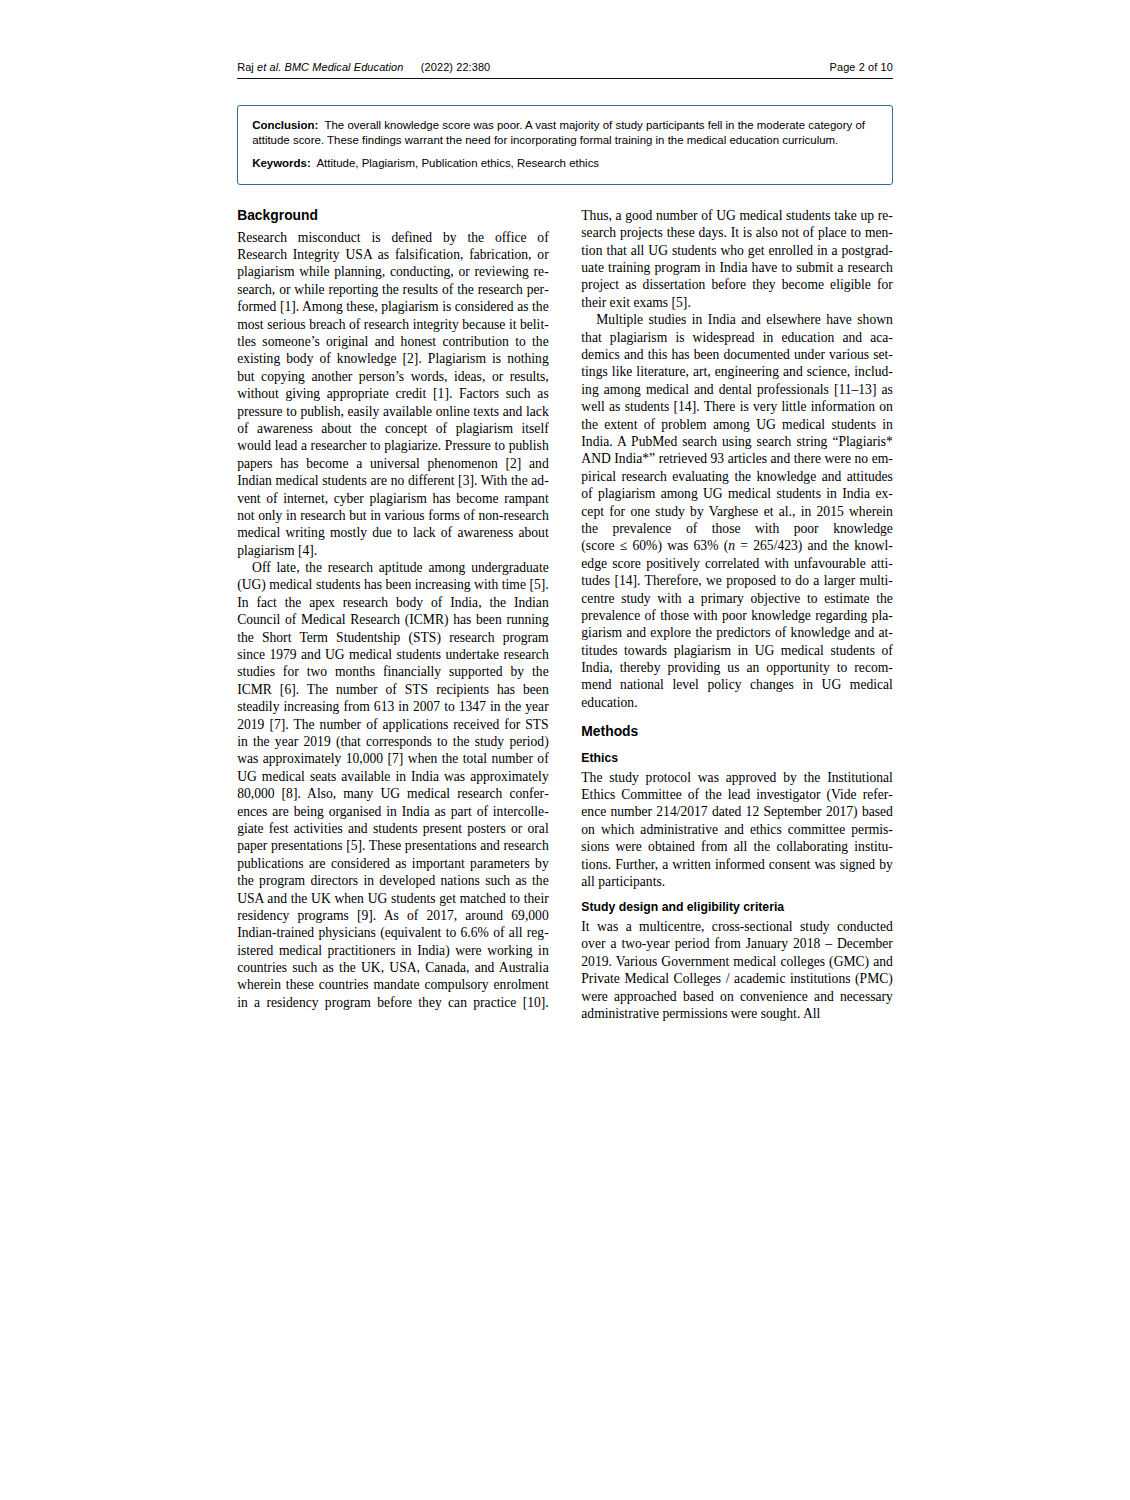Raj et al. BMC Medical Education(2022) 22:380
Page 2 of 10
Conclusion: The overall knowledge score was poor. A vast majority of study participants fell in the moderate category of attitude score. These findings warrant the need for incorporating formal training in the medical education curriculum.
Keywords: Attitude, Plagiarism, Publication ethics, Research ethics
Background
Research misconduct is defined by the office of Research Integrity USA as falsification, fabrication, or plagiarism while planning, conducting, or reviewing research, or while reporting the results of the research performed [1]. Among these, plagiarism is considered as the most serious breach of research integrity because it belittles someone’s original and honest contribution to the existing body of knowledge [2]. Plagiarism is nothing but copying another person’s words, ideas, or results, without giving appropriate credit [1]. Factors such as pressure to publish, easily available online texts and lack of awareness about the concept of plagiarism itself would lead a researcher to plagiarize. Pressure to publish papers has become a universal phenomenon [2] and Indian medical students are no different [3]. With the advent of internet, cyber plagiarism has become rampant not only in research but in various forms of non-research medical writing mostly due to lack of awareness about plagiarism [4].
Off late, the research aptitude among undergraduate (UG) medical students has been increasing with time [5]. In fact the apex research body of India, the Indian Council of Medical Research (ICMR) has been running the Short Term Studentship (STS) research program since 1979 and UG medical students undertake research studies for two months financially supported by the ICMR [6]. The number of STS recipients has been steadily increasing from 613 in 2007 to 1347 in the year 2019 [7]. The number of applications received for STS in the year 2019 (that corresponds to the study period) was approximately 10,000 [7] when the total number of UG medical seats available in India was approximately 80,000 [8]. Also, many UG medical research conferences are being organised in India as part of intercollegiate fest activities and students present posters or oral paper presentations [5]. These presentations and research publications are considered as important parameters by the program directors in developed nations such as the USA and the UK when UG students get matched to their residency programs [9]. As of 2017, around 69,000 Indian-trained physicians (equivalent to 6.6% of all registered medical practitioners in India) were working in countries such as the UK, USA, Canada, and Australia wherein these countries mandate compulsory enrolment in a residency program before they can practice [10]. Thus, a good number of UG medical students take up research projects these days. It is also not of place to mention that all UG students who get enrolled in a postgraduate training program in India have to submit a research project as dissertation before they become eligible for their exit exams [5].
Multiple studies in India and elsewhere have shown that plagiarism is widespread in education and academics and this has been documented under various settings like literature, art, engineering and science, including among medical and dental professionals [11–13] as well as students [14]. There is very little information on the extent of problem among UG medical students in India. A PubMed search using search string “Plagiaris* AND India*” retrieved 93 articles and there were no empirical research evaluating the knowledge and attitudes of plagiarism among UG medical students in India except for one study by Varghese et al., in 2015 wherein the prevalence of those with poor knowledge (score ≤ 60%) was 63% (n = 265/423) and the knowledge score positively correlated with unfavourable attitudes [14]. Therefore, we proposed to do a larger multicentre study with a primary objective to estimate the prevalence of those with poor knowledge regarding plagiarism and explore the predictors of knowledge and attitudes towards plagiarism in UG medical students of India, thereby providing us an opportunity to recommend national level policy changes in UG medical education.
Methods
Ethics
The study protocol was approved by the Institutional Ethics Committee of the lead investigator (Vide reference number 214/2017 dated 12 September 2017) based on which administrative and ethics committee permissions were obtained from all the collaborating institutions. Further, a written informed consent was signed by all participants.
Study design and eligibility criteria
It was a multicentre, cross-sectional study conducted over a two-year period from January 2018 – December 2019. Various Government medical colleges (GMC) and Private Medical Colleges / academic institutions (PMC) were approached based on convenience and necessary administrative permissions were sought. All